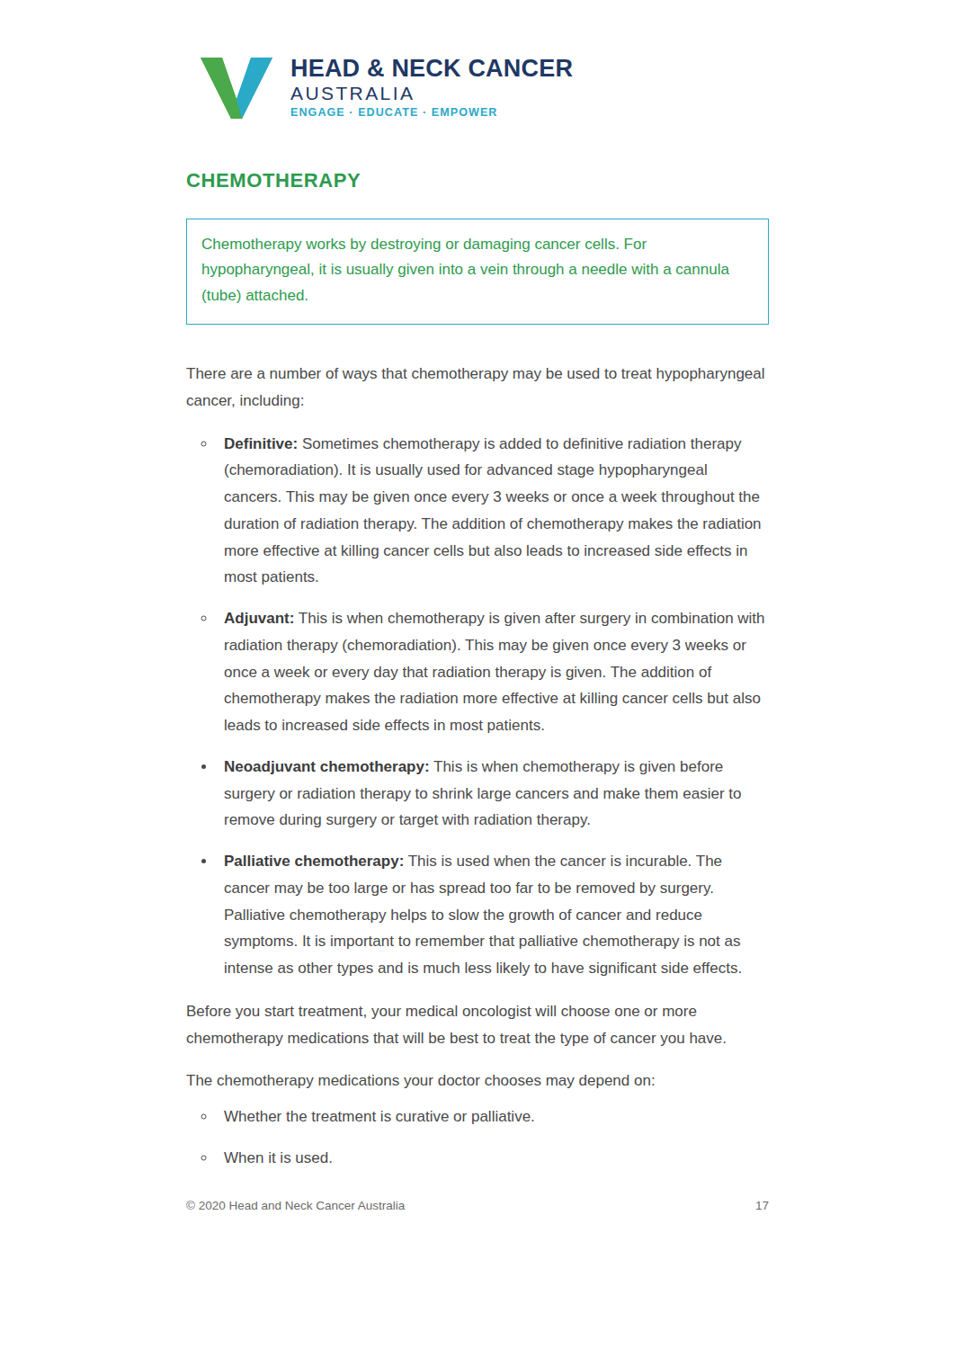HEAD & NECK CANCER
AUSTRALIA
ENGAGE · EDUCATE · EMPOWER
CHEMOTHERAPY
Chemotherapy works by destroying or damaging cancer cells. For hypopharyngeal, it is usually given into a vein through a needle with a cannula (tube) attached.
There are a number of ways that chemotherapy may be used to treat hypopharyngeal cancer, including:
Definitive: Sometimes chemotherapy is added to definitive radiation therapy (chemoradiation). It is usually used for advanced stage hypopharyngeal cancers. This may be given once every 3 weeks or once a week throughout the duration of radiation therapy. The addition of chemotherapy makes the radiation more effective at killing cancer cells but also leads to increased side effects in most patients.
Adjuvant: This is when chemotherapy is given after surgery in combination with radiation therapy (chemoradiation). This may be given once every 3 weeks or once a week or every day that radiation therapy is given. The addition of chemotherapy makes the radiation more effective at killing cancer cells but also leads to increased side effects in most patients.
Neoadjuvant chemotherapy: This is when chemotherapy is given before surgery or radiation therapy to shrink large cancers and make them easier to remove during surgery or target with radiation therapy.
Palliative chemotherapy: This is used when the cancer is incurable. The cancer may be too large or has spread too far to be removed by surgery. Palliative chemotherapy helps to slow the growth of cancer and reduce symptoms. It is important to remember that palliative chemotherapy is not as intense as other types and is much less likely to have significant side effects.
Before you start treatment, your medical oncologist will choose one or more chemotherapy medications that will be best to treat the type of cancer you have.
The chemotherapy medications your doctor chooses may depend on:
Whether the treatment is curative or palliative.
When it is used.
© 2020 Head and Neck Cancer Australia 17